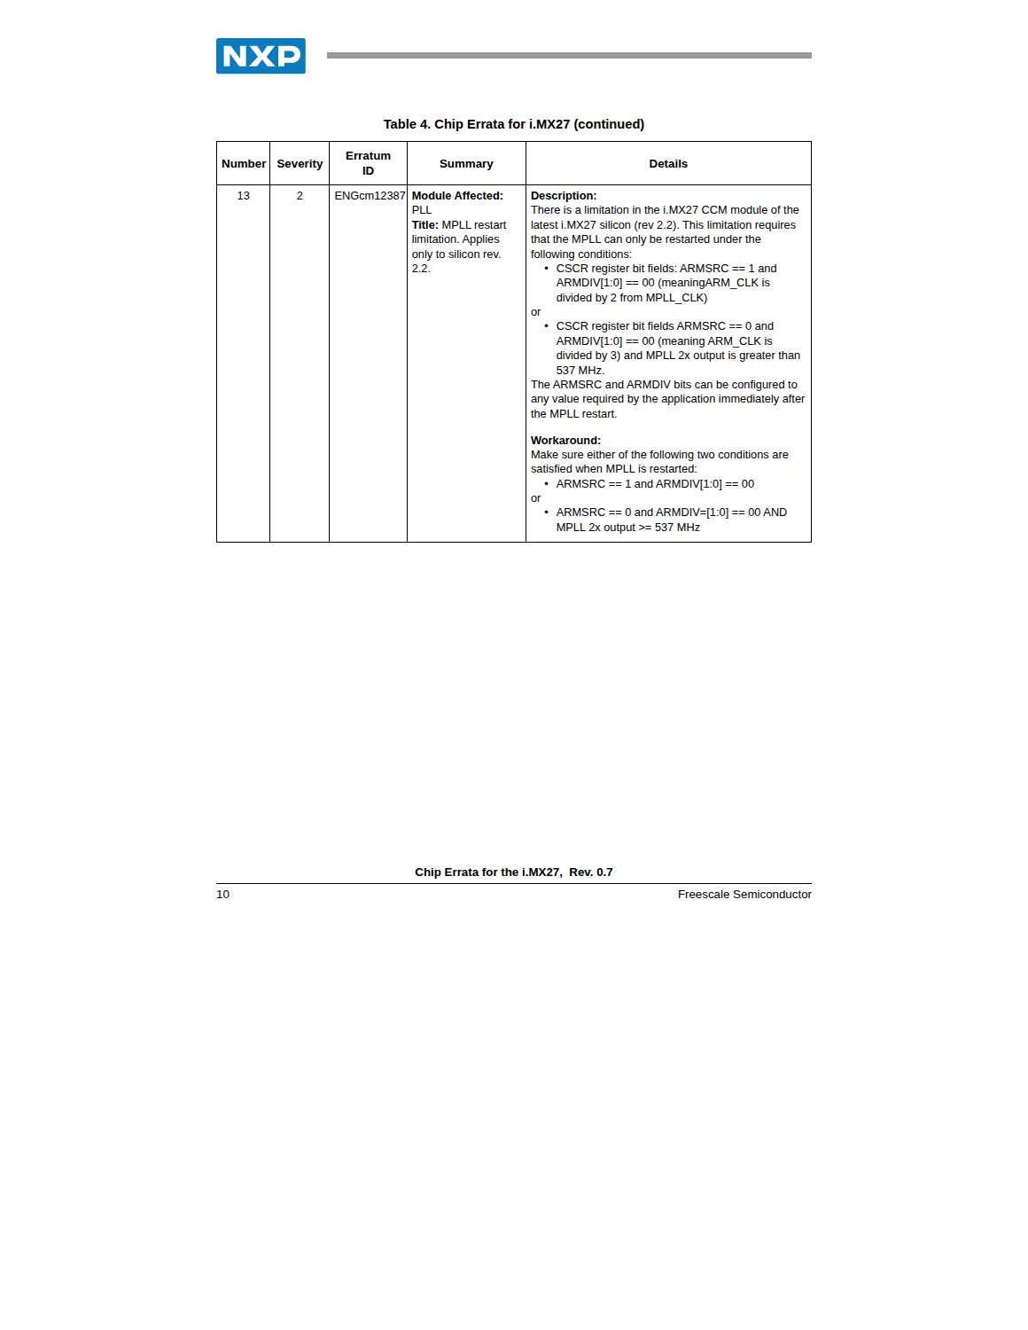Table 4. Chip Errata for i.MX27 (continued)
| Number | Severity | Erratum ID | Summary | Details |
| --- | --- | --- | --- | --- |
| 13 | 2 | ENGcm12387 | Module Affected: PLL Title: MPLL restart limitation. Applies only to silicon rev. 2.2. | Description: There is a limitation in the i.MX27 CCM module of the latest i.MX27 silicon (rev 2.2). This limitation requires that the MPLL can only be restarted under the following conditions: CSCR register bit fields: ARMSRC == 1 and ARMDIV[1:0] == 00 (meaningARM_CLK is divided by 2 from MPLL_CLK) or CSCR register bit fields ARMSRC == 0 and ARMDIV[1:0] == 00 (meaning ARM_CLK is divided by 3) and MPLL 2x output is greater than 537 MHz. The ARMSRC and ARMDIV bits can be configured to any value required by the application immediately after the MPLL restart. Workaround: Make sure either of the following two conditions are satisfied when MPLL is restarted: ARMSRC == 1 and ARMDIV[1:0] == 00 or ARMSRC == 0 and ARMDIV=[1:0] == 00 AND MPLL 2x output >= 537 MHz |
Chip Errata for the i.MX27, Rev. 0.7
10
Freescale Semiconductor